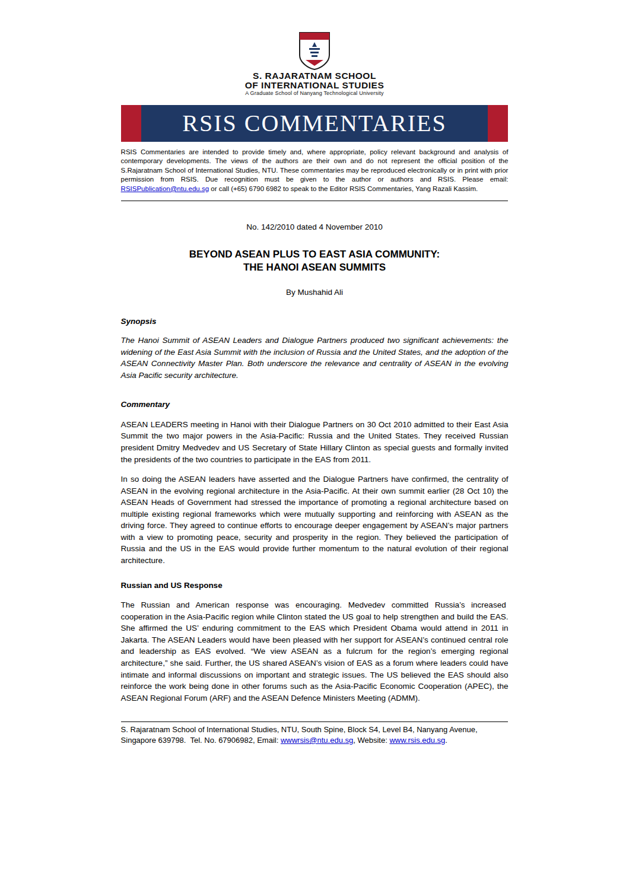S. RAJARATNAM SCHOOL
OF INTERNATIONAL STUDIES
A Graduate School of Nanyang Technological University
RSIS COMMENTARIES
RSIS Commentaries are intended to provide timely and, where appropriate, policy relevant background and analysis of contemporary developments. The views of the authors are their own and do not represent the official position of the S.Rajaratnam School of International Studies, NTU. These commentaries may be reproduced electronically or in print with prior permission from RSIS. Due recognition must be given to the author or authors and RSIS. Please email: RSISPublication@ntu.edu.sg or call (+65) 6790 6982 to speak to the Editor RSIS Commentaries, Yang Razali Kassim.
No. 142/2010 dated 4 November 2010
Beyond ASEAN Plus to East Asia Community:
The Hanoi ASEAN Summits
By Mushahid Ali
Synopsis
The Hanoi Summit of ASEAN Leaders and Dialogue Partners produced two significant achievements: the widening of the East Asia Summit with the inclusion of Russia and the United States, and the adoption of the ASEAN Connectivity Master Plan. Both underscore the relevance and centrality of ASEAN in the evolving Asia Pacific security architecture.
Commentary
ASEAN LEADERS meeting in Hanoi with their Dialogue Partners on 30 Oct 2010 admitted to their East Asia Summit the two major powers in the Asia-Pacific: Russia and the United States. They received Russian president Dmitry Medvedev and US Secretary of State Hillary Clinton as special guests and formally invited the presidents of the two countries to participate in the EAS from 2011.
In so doing the ASEAN leaders have asserted and the Dialogue Partners have confirmed, the centrality of ASEAN in the evolving regional architecture in the Asia-Pacific. At their own summit earlier (28 Oct 10) the ASEAN Heads of Government had stressed the importance of promoting a regional architecture based on multiple existing regional frameworks which were mutually supporting and reinforcing with ASEAN as the driving force. They agreed to continue efforts to encourage deeper engagement by ASEAN’s major partners with a view to promoting peace, security and prosperity in the region. They believed the participation of Russia and the US in the EAS would provide further momentum to the natural evolution of their regional architecture.
Russian and US Response
The Russian and American response was encouraging. Medvedev committed Russia’s increased cooperation in the Asia-Pacific region while Clinton stated the US goal to help strengthen and build the EAS. She affirmed the US’ enduring commitment to the EAS which President Obama would attend in 2011 in Jakarta. The ASEAN Leaders would have been pleased with her support for ASEAN’s continued central role and leadership as EAS evolved. “We view ASEAN as a fulcrum for the region’s emerging regional architecture,” she said. Further, the US shared ASEAN’s vision of EAS as a forum where leaders could have intimate and informal discussions on important and strategic issues. The US believed the EAS should also reinforce the work being done in other forums such as the Asia-Pacific Economic Cooperation (APEC), the ASEAN Regional Forum (ARF) and the ASEAN Defence Ministers Meeting (ADMM).
S. Rajaratnam School of International Studies, NTU, South Spine, Block S4, Level B4, Nanyang Avenue,
Singapore 639798. Tel. No. 67906982, Email: wwwrsis@ntu.edu.sg, Website: www.rsis.edu.sg.